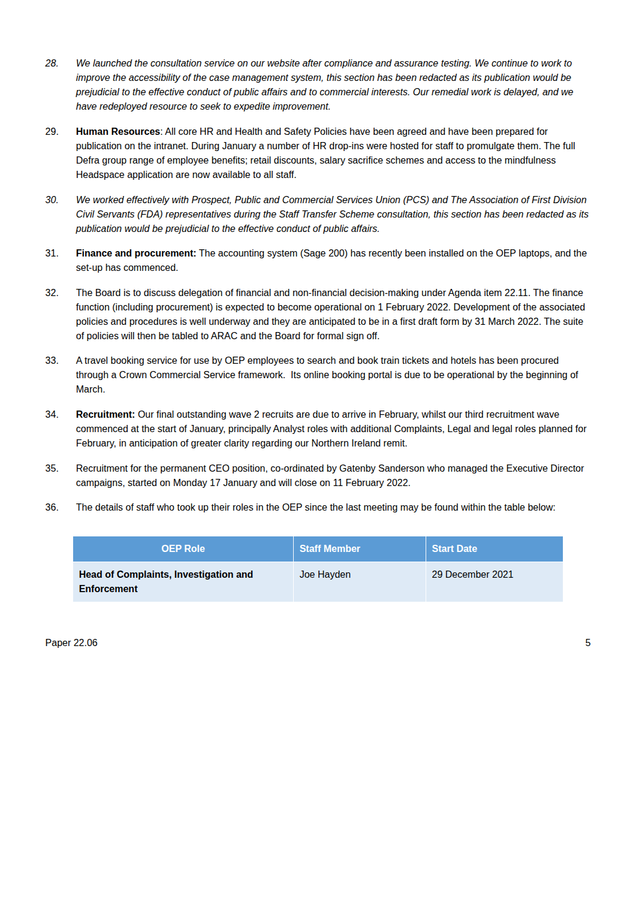28. We launched the consultation service on our website after compliance and assurance testing. We continue to work to improve the accessibility of the case management system, this section has been redacted as its publication would be prejudicial to the effective conduct of public affairs and to commercial interests. Our remedial work is delayed, and we have redeployed resource to seek to expedite improvement.
29. Human Resources: All core HR and Health and Safety Policies have been agreed and have been prepared for publication on the intranet. During January a number of HR drop-ins were hosted for staff to promulgate them. The full Defra group range of employee benefits; retail discounts, salary sacrifice schemes and access to the mindfulness Headspace application are now available to all staff.
30. We worked effectively with Prospect, Public and Commercial Services Union (PCS) and The Association of First Division Civil Servants (FDA) representatives during the Staff Transfer Scheme consultation, this section has been redacted as its publication would be prejudicial to the effective conduct of public affairs.
31. Finance and procurement: The accounting system (Sage 200) has recently been installed on the OEP laptops, and the set-up has commenced.
32. The Board is to discuss delegation of financial and non-financial decision-making under Agenda item 22.11. The finance function (including procurement) is expected to become operational on 1 February 2022. Development of the associated policies and procedures is well underway and they are anticipated to be in a first draft form by 31 March 2022. The suite of policies will then be tabled to ARAC and the Board for formal sign off.
33. A travel booking service for use by OEP employees to search and book train tickets and hotels has been procured through a Crown Commercial Service framework. Its online booking portal is due to be operational by the beginning of March.
34. Recruitment: Our final outstanding wave 2 recruits are due to arrive in February, whilst our third recruitment wave commenced at the start of January, principally Analyst roles with additional Complaints, Legal and legal roles planned for February, in anticipation of greater clarity regarding our Northern Ireland remit.
35. Recruitment for the permanent CEO position, co-ordinated by Gatenby Sanderson who managed the Executive Director campaigns, started on Monday 17 January and will close on 11 February 2022.
36. The details of staff who took up their roles in the OEP since the last meeting may be found within the table below:
| OEP Role | Staff Member | Start Date |
| --- | --- | --- |
| Head of Complaints, Investigation and Enforcement | Joe Hayden | 29 December 2021 |
Paper 22.06 5